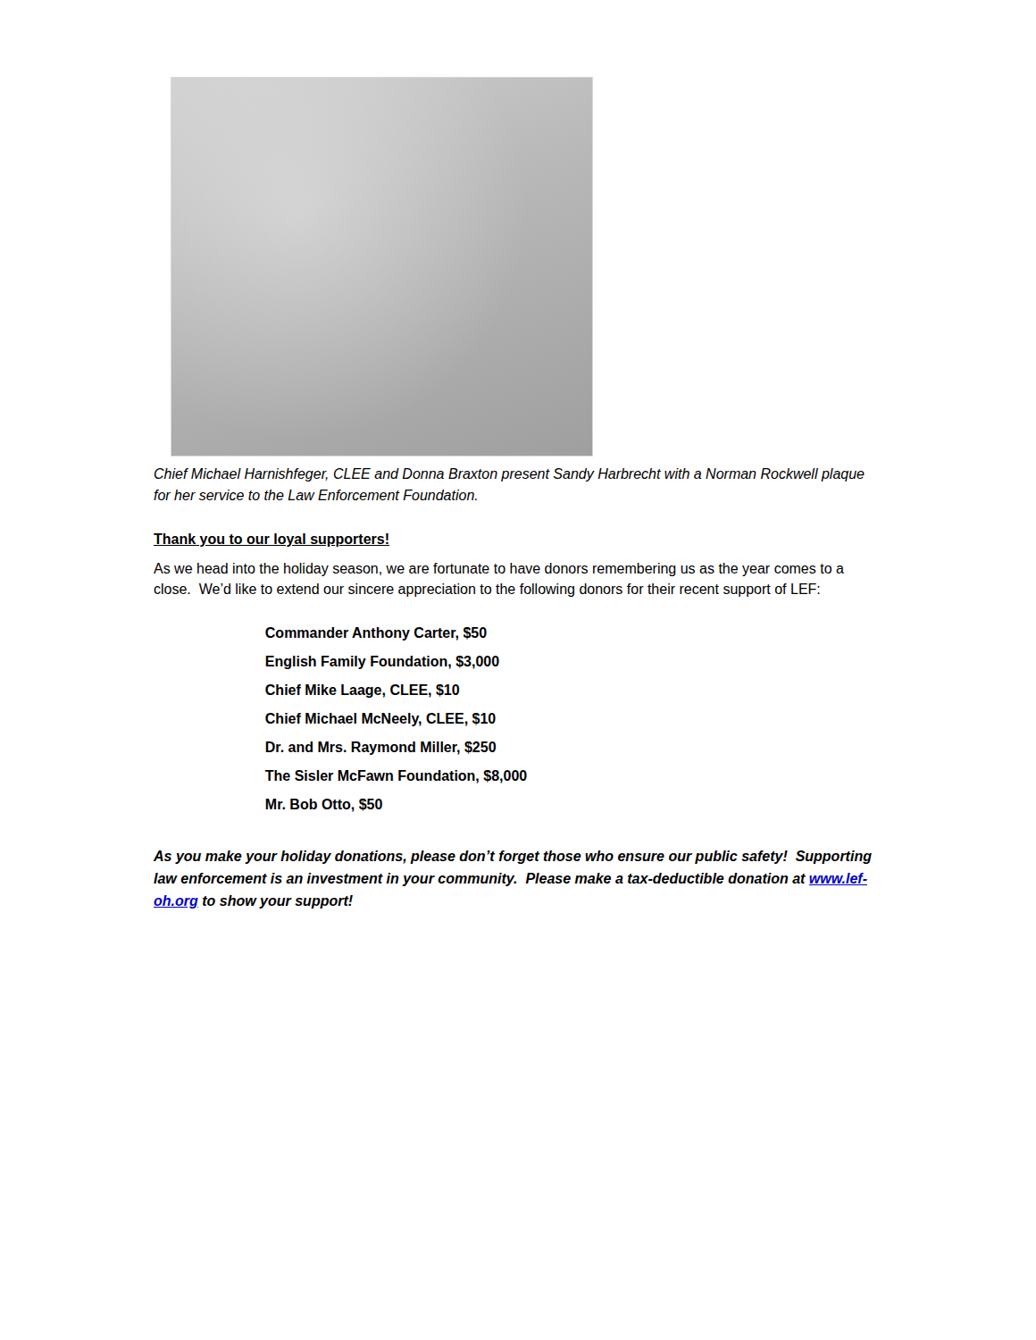Chief Michael Harnishfeger, CLEE and Donna Braxton present Sandy Harbrecht with a Norman Rockwell plaque for her service to the Law Enforcement Foundation.
Thank you to our loyal supporters!
As we head into the holiday season, we are fortunate to have donors remembering us as the year comes to a close. We’d like to extend our sincere appreciation to the following donors for their recent support of LEF:
Commander Anthony Carter, $50
English Family Foundation, $3,000
Chief Mike Laage, CLEE, $10
Chief Michael McNeely, CLEE, $10
Dr. and Mrs. Raymond Miller, $250
The Sisler McFawn Foundation, $8,000
Mr. Bob Otto, $50
As you make your holiday donations, please don’t forget those who ensure our public safety! Supporting law enforcement is an investment in your community. Please make a tax-deductible donation at www.lef-oh.org to show your support!